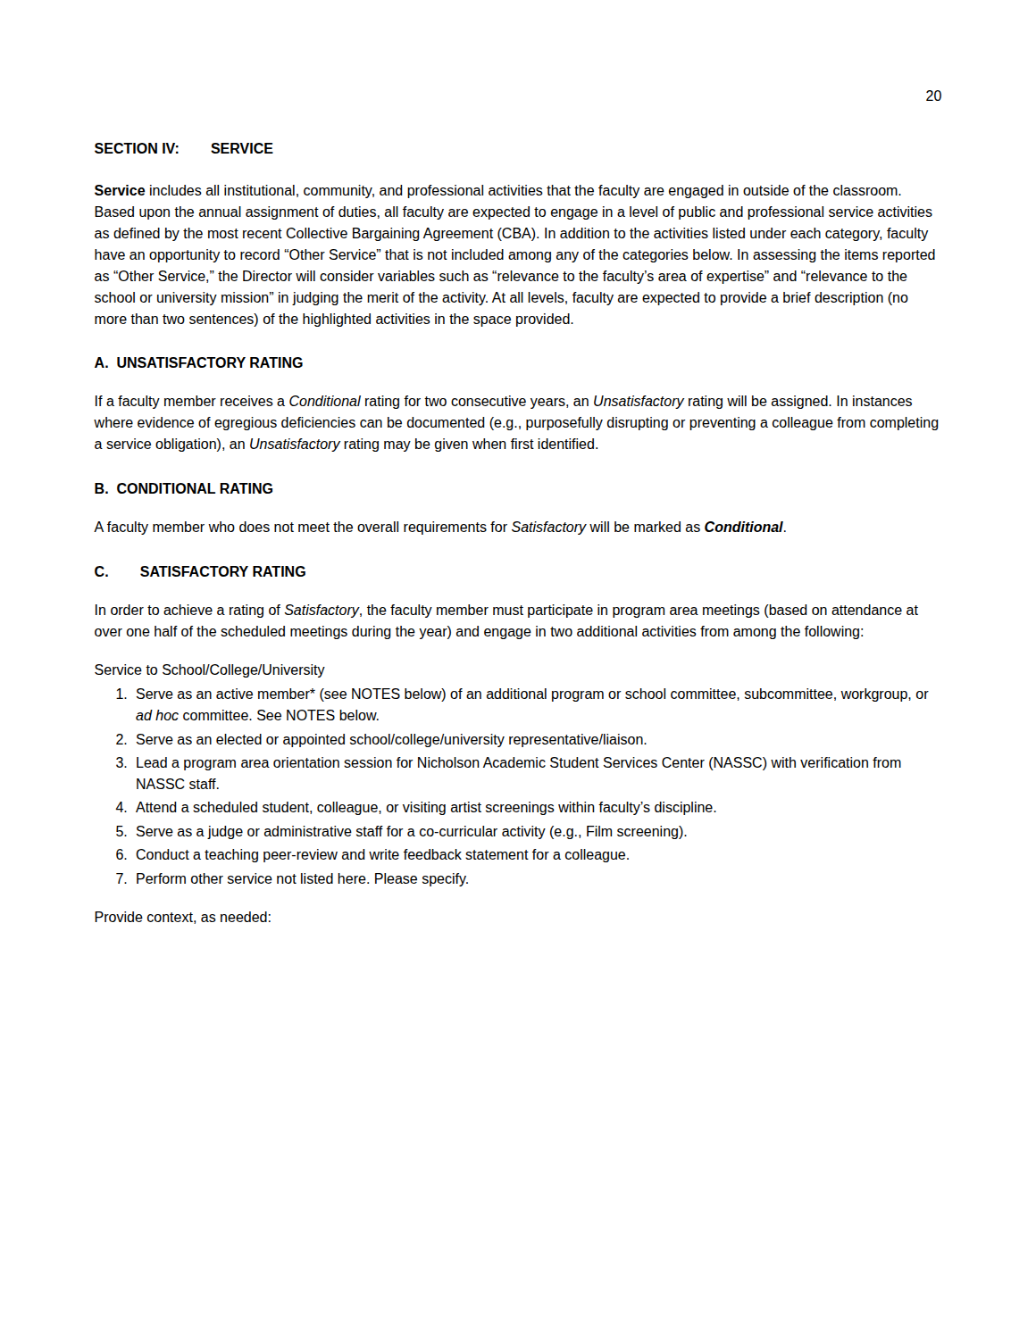20
SECTION IV: SERVICE
Service includes all institutional, community, and professional activities that the faculty are engaged in outside of the classroom. Based upon the annual assignment of duties, all faculty are expected to engage in a level of public and professional service activities as defined by the most recent Collective Bargaining Agreement (CBA). In addition to the activities listed under each category, faculty have an opportunity to record “Other Service” that is not included among any of the categories below. In assessing the items reported as “Other Service,” the Director will consider variables such as “relevance to the faculty’s area of expertise” and “relevance to the school or university mission” in judging the merit of the activity. At all levels, faculty are expected to provide a brief description (no more than two sentences) of the highlighted activities in the space provided.
A. UNSATISFACTORY RATING
If a faculty member receives a Conditional rating for two consecutive years, an Unsatisfactory rating will be assigned. In instances where evidence of egregious deficiencies can be documented (e.g., purposefully disrupting or preventing a colleague from completing a service obligation), an Unsatisfactory rating may be given when first identified.
B. CONDITIONAL RATING
A faculty member who does not meet the overall requirements for Satisfactory will be marked as Conditional.
C. SATISFACTORY RATING
In order to achieve a rating of Satisfactory, the faculty member must participate in program area meetings (based on attendance at over one half of the scheduled meetings during the year) and engage in two additional activities from among the following:
Service to School/College/University
Serve as an active member* (see NOTES below) of an additional program or school committee, subcommittee, workgroup, or ad hoc committee. See NOTES below.
Serve as an elected or appointed school/college/university representative/liaison.
Lead a program area orientation session for Nicholson Academic Student Services Center (NASSC) with verification from NASSC staff.
Attend a scheduled student, colleague, or visiting artist screenings within faculty’s discipline.
Serve as a judge or administrative staff for a co-curricular activity (e.g., Film screening).
Conduct a teaching peer-review and write feedback statement for a colleague.
Perform other service not listed here. Please specify.
Provide context, as needed: